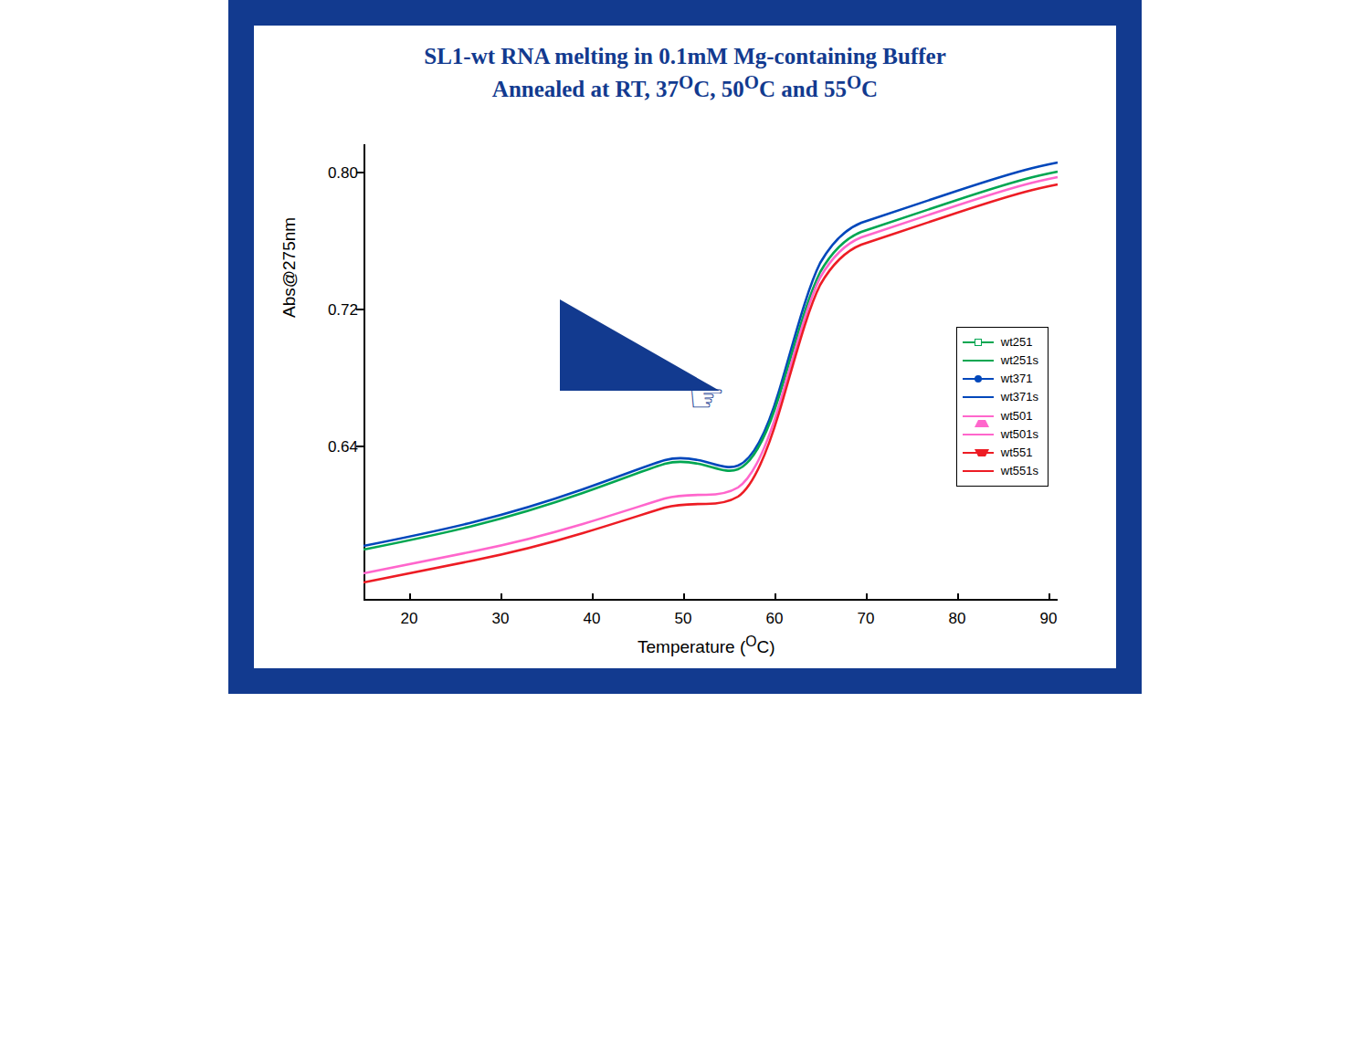SL1-wt RNA melting in 0.1mM Mg-containing Buffer
Annealed at RT, 37OC, 50OC and 55OC
Abs@275nm
Temperature (OC)
0.80
0.72
0.64
20
30
40
50
60
70
80
90
☞
wt251
wt251s
wt371
wt371s
wt501
wt501s
wt551
wt551s